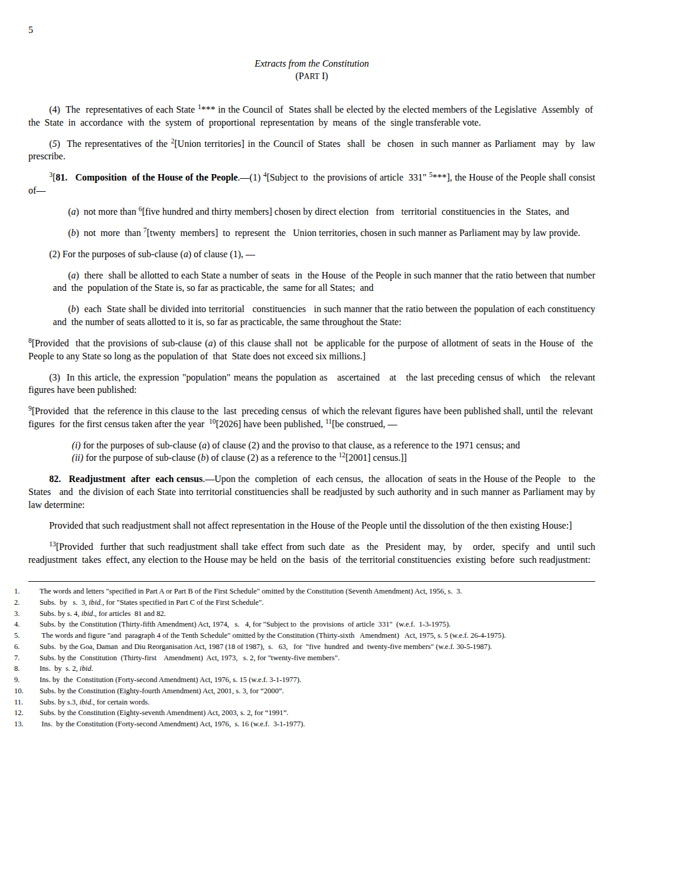5
Extracts from the Constitution
(PART I)
(4) The representatives of each State 1*** in the Council of States shall be elected by the elected members of the Legislative Assembly of the State in accordance with the system of proportional representation by means of the single transferable vote.
(5) The representatives of the 2[Union territories] in the Council of States shall be chosen in such manner as Parliament may by law prescribe.
3[81. Composition of the House of the People.—(1) 4[Subject to the provisions of article 331" 5***], the House of the People shall consist of—
(a) not more than 6[five hundred and thirty members] chosen by direct election from territorial constituencies in the States, and
(b) not more than 7[twenty members] to represent the Union territories, chosen in such manner as Parliament may by law provide.
(2) For the purposes of sub-clause (a) of clause (1), —
(a) there shall be allotted to each State a number of seats in the House of the People in such manner that the ratio between that number and the population of the State is, so far as practicable, the same for all States; and
(b) each State shall be divided into territorial constituencies in such manner that the ratio between the population of each constituency and the number of seats allotted to it is, so far as practicable, the same throughout the State:
8[Provided that the provisions of sub-clause (a) of this clause shall not be applicable for the purpose of allotment of seats in the House of the People to any State so long as the population of that State does not exceed six millions.]
(3) In this article, the expression "population" means the population as ascertained at the last preceding census of which the relevant figures have been published:
9[Provided that the reference in this clause to the last preceding census of which the relevant figures have been published shall, until the relevant figures for the first census taken after the year 10[2026] have been published, 11[be construed, —
(i) for the purposes of sub-clause (a) of clause (2) and the proviso to that clause, as a reference to the 1971 census; and
(ii) for the purpose of sub-clause (b) of clause (2) as a reference to the 12[2001] census.]]
82. Readjustment after each census.—Upon the completion of each census, the allocation of seats in the House of the People to the States and the division of each State into territorial constituencies shall be readjusted by such authority and in such manner as Parliament may by law determine:
Provided that such readjustment shall not affect representation in the House of the People until the dissolution of the then existing House:]
13[Provided further that such readjustment shall take effect from such date as the President may, by order, specify and until such readjustment takes effect, any election to the House may be held on the basis of the territorial constituencies existing before such readjustment:
1. The words and letters "specified in Part A or Part B of the First Schedule" omitted by the Constitution (Seventh Amendment) Act, 1956, s. 3.
2. Subs. by s. 3, ibid., for "States specified in Part C of the First Schedule".
3. Subs. by s. 4, ibid., for articles 81 and 82.
4. Subs. by the Constitution (Thirty-fifth Amendment) Act, 1974, s. 4, for "Subject to the provisions of article 331" (w.e.f. 1-3-1975).
5. The words and figure "and paragraph 4 of the Tenth Schedule" omitted by the Constitution (Thirty-sixth Amendment) Act, 1975, s. 5 (w.e.f. 26-4-1975).
6. Subs. by the Goa, Daman and Diu Reorganisation Act, 1987 (18 of 1987), s. 63, for "five hundred and twenty-five members" (w.e.f. 30-5-1987).
7. Subs. by the Constitution (Thirty-first Amendment) Act, 1973, s. 2, for "twenty-five members".
8. Ins. by s. 2, ibid.
9. Ins. by the Constitution (Forty-second Amendment) Act, 1976, s. 15 (w.e.f. 3-1-1977).
10. Subs. by the Constitution (Eighty-fourth Amendment) Act, 2001, s. 3, for “2000”.
11. Subs. by s.3, ibid., for certain words.
12. Subs. by the Constitution (Eighty-seventh Amendment) Act, 2003, s. 2, for “1991”.
13. Ins. by the Constitution (Forty-second Amendment) Act, 1976, s. 16 (w.e.f. 3-1-1977).